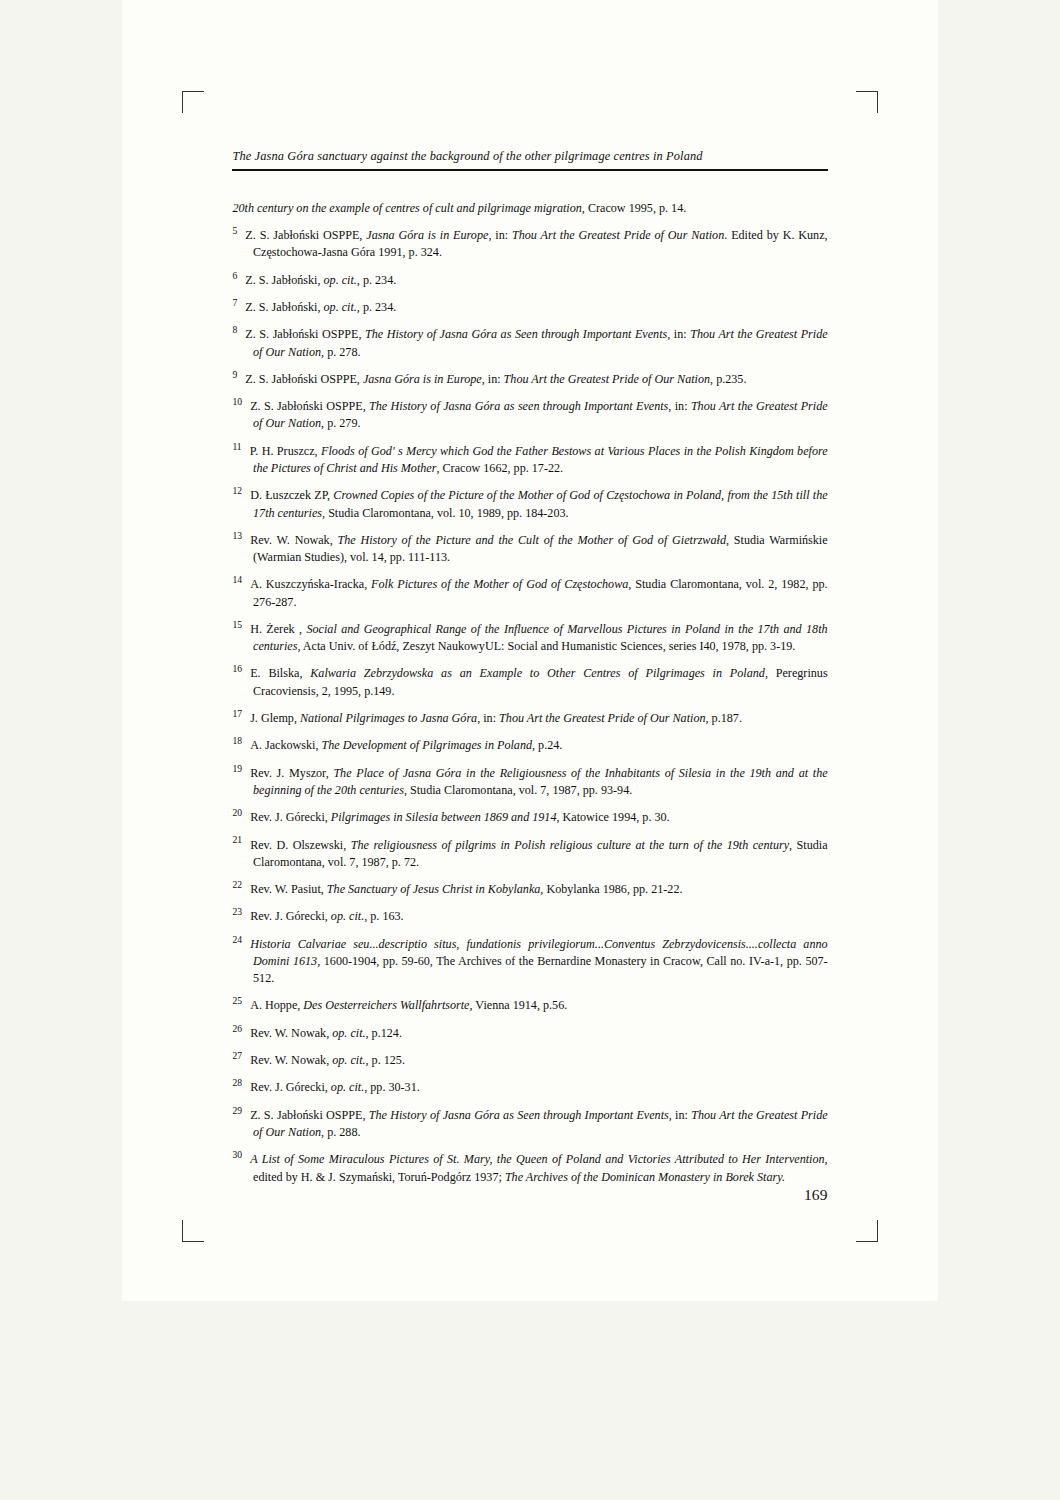The Jasna Góra sanctuary against the background of the other pilgrimage centres in Poland
20th century on the example of centres of cult and pilgrimage migration, Cracow 1995, p. 14.
5Z. S. Jabłoński OSPPE, Jasna Góra is in Europe, in: Thou Art the Greatest Pride of Our Nation. Edited by K. Kunz, Częstochowa-Jasna Góra 1991, p. 324.
6Z. S. Jabłoński, op. cit., p. 234.
7Z. S. Jabłoński, op. cit., p. 234.
8Z. S. Jabłoński OSPPE, The History of Jasna Góra as Seen through Important Events, in: Thou Art the Greatest Pride of Our Nation, p. 278.
9Z. S. Jabłoński OSPPE, Jasna Góra is in Europe, in: Thou Art the Greatest Pride of Our Nation, p.235.
10Z. S. Jabłoński OSPPE, The History of Jasna Góra as seen through Important Events, in: Thou Art the Greatest Pride of Our Nation, p. 279.
11P. H. Pruszcz, Floods of God' s Mercy which God the Father Bestows at Various Places in the Polish Kingdom before the Pictures of Christ and His Mother, Cracow 1662, pp. 17-22.
12D. Łuszczek ZP, Crowned Copies of the Picture of the Mother of God of Częstochowa in Poland, from the 15th till the 17th centuries, Studia Claromontana, vol. 10, 1989, pp. 184-203.
13Rev. W. Nowak, The History of the Picture and the Cult of the Mother of God of Gietrzwałd, Studia Warmińskie (Warmian Studies), vol. 14, pp. 111-113.
14A. Kuszczyńska-Iracka, Folk Pictures of the Mother of God of Częstochowa, Studia Claromontana, vol. 2, 1982, pp. 276-287.
15H. Żerek , Social and Geographical Range of the Influence of Marvellous Pictures in Poland in the 17th and 18th centuries, Acta Univ. of Łódź, Zeszyt NaukowyUL: Social and Humanistic Sciences, series I40, 1978, pp. 3-19.
16E. Bilska, Kalwaria Zebrzydowska as an Example to Other Centres of Pilgrimages in Poland, Peregrinus Cracoviensis, 2, 1995, p.149.
17J. Glemp, National Pilgrimages to Jasna Góra, in: Thou Art the Greatest Pride of Our Nation, p.187.
18A. Jackowski, The Development of Pilgrimages in Poland, p.24.
19Rev. J. Myszor, The Place of Jasna Góra in the Religiousness of the Inhabitants of Silesia in the 19th and at the beginning of the 20th centuries, Studia Claromontana, vol. 7, 1987, pp. 93-94.
20Rev. J. Górecki, Pilgrimages in Silesia between 1869 and 1914, Katowice 1994, p. 30.
21Rev. D. Olszewski, The religiousness of pilgrims in Polish religious culture at the turn of the 19th century, Studia Claromontana, vol. 7, 1987, p. 72.
22Rev. W. Pasiut, The Sanctuary of Jesus Christ in Kobylanka, Kobylanka 1986, pp. 21-22.
23Rev. J. Górecki, op. cit., p. 163.
24Historia Calvariae seu...descriptio situs, fundationis privilegiorum...Conventus Zebrzydovicensis....collecta anno Domini 1613, 1600-1904, pp. 59-60, The Archives of the Bernardine Monastery in Cracow, Call no. IV-a-1, pp. 507-512.
25A. Hoppe, Des Oesterreichers Wallfahrtsorte, Vienna 1914, p.56.
26Rev. W. Nowak, op. cit., p.124.
27Rev. W. Nowak, op. cit., p. 125.
28Rev. J. Górecki, op. cit., pp. 30-31.
29Z. S. Jabłoński OSPPE, The History of Jasna Góra as Seen through Important Events, in: Thou Art the Greatest Pride of Our Nation, p. 288.
30A List of Some Miraculous Pictures of St. Mary, the Queen of Poland and Victories Attributed to Her Intervention, edited by H. & J. Szymański, Toruń-Podgórz 1937; The Archives of the Dominican Monastery in Borek Stary.
169